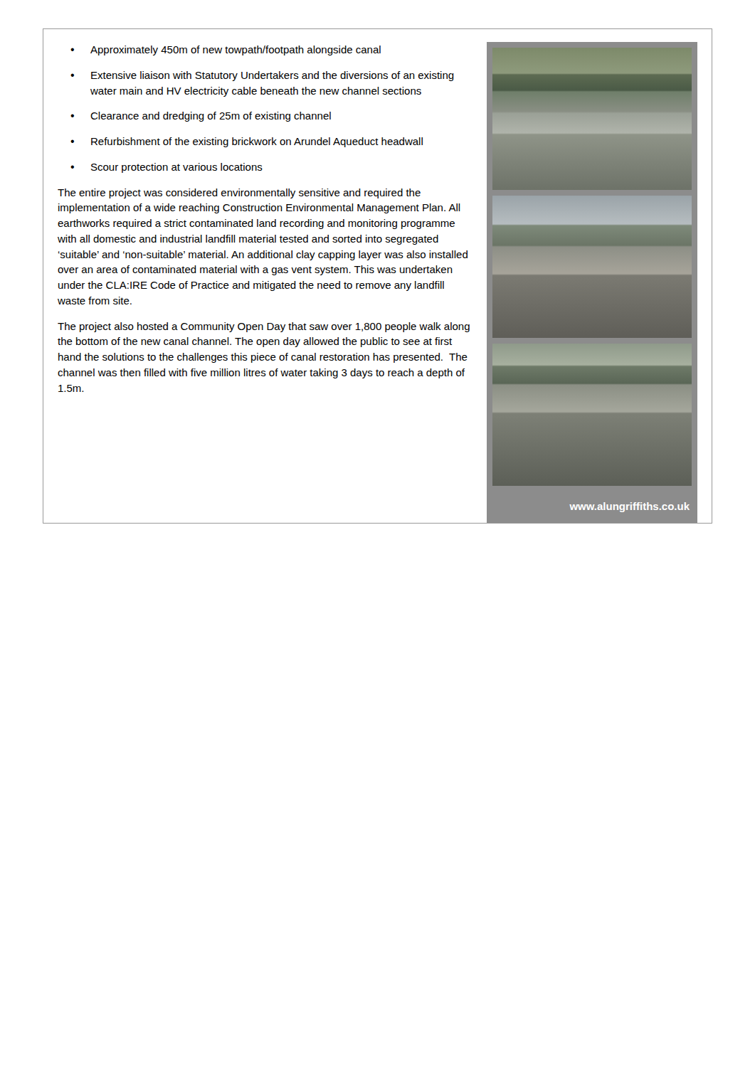Approximately 450m of new towpath/footpath alongside canal
Extensive liaison with Statutory Undertakers and the diversions of an existing water main and HV electricity cable beneath the new channel sections
Clearance and dredging of 25m of existing channel
Refurbishment of the existing brickwork on Arundel Aqueduct headwall
Scour protection at various locations
The entire project was considered environmentally sensitive and required the implementation of a wide reaching Construction Environmental Management Plan. All earthworks required a strict contaminated land recording and monitoring programme with all domestic and industrial landfill material tested and sorted into segregated ‘suitable’ and ‘non-suitable’ material. An additional clay capping layer was also installed over an area of contaminated material with a gas vent system. This was undertaken under the CLA:IRE Code of Practice and mitigated the need to remove any landfill waste from site.
The project also hosted a Community Open Day that saw over 1,800 people walk along the bottom of the new canal channel. The open day allowed the public to see at first hand the solutions to the challenges this piece of canal restoration has presented. The channel was then filled with five million litres of water taking 3 days to reach a depth of 1.5m.
www.alungriffiths.co.uk